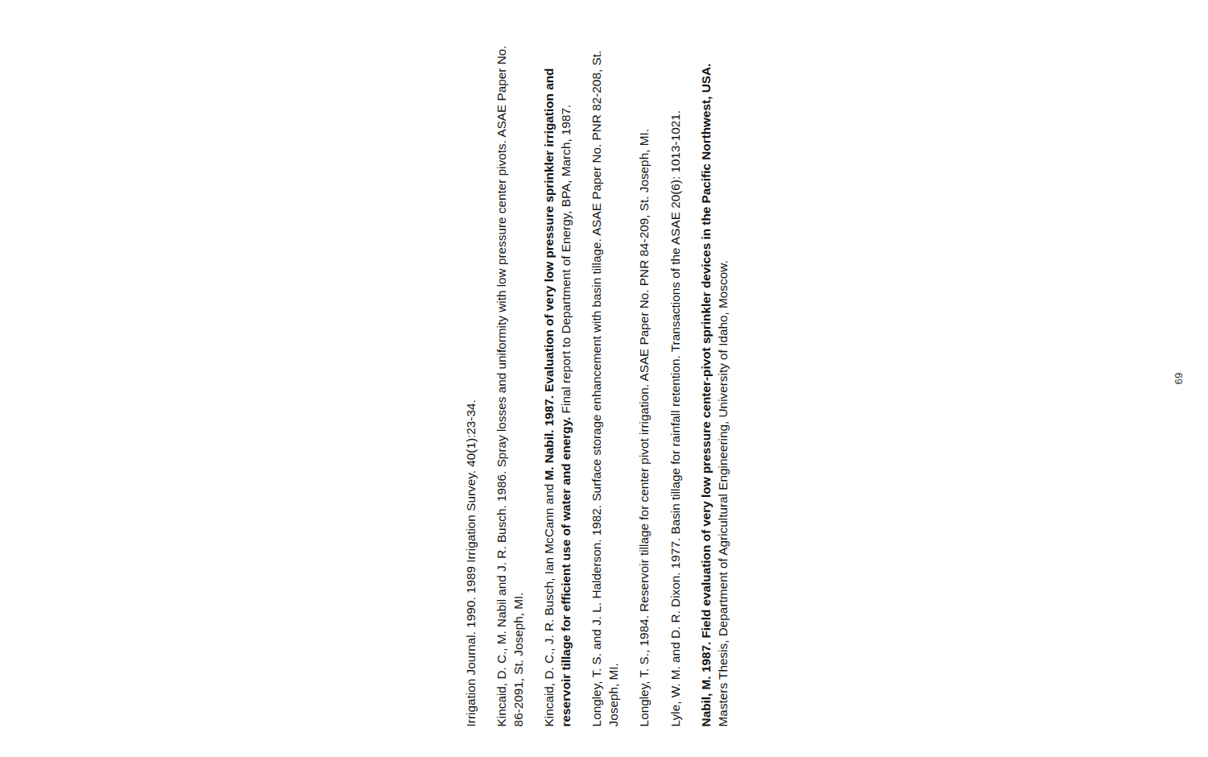Irrigation Journal. 1990. 1989 Irrigation Survey. 40(1):23-34.
Kincaid, D. C., M. Nabil and J. R. Busch. 1986. Spray losses and uniformity with low pressure center pivots. ASAE Paper No. 86-2091, St. Joseph, MI.
Kincaid, D. C., J. R. Busch, Ian McCann and M. Nabil. 1987. Evaluation of very low pressure sprinkler irrigation and reservoir tillage for efficient use of water and energy. Final report to Department of Energy, BPA, March, 1987.
Longley, T. S. and J. L. Halderson. 1982. Surface storage enhancement with basin tillage. ASAE Paper No. PNR 82-208, St. Joseph, MI.
Longley, T. S., 1984. Reservoir tillage for center pivot irrigation. ASAE Paper No. PNR 84-209, St. Joseph, MI.
Lyle, W. M. and D. R. Dixon. 1977. Basin tillage for rainfall retention. Transactions of the ASAE 20(6): 1013-1021.
Nabil, M. 1987. Field evaluation of very low pressure center-pivot sprinkler devices in the Pacific Northwest, USA. Masters Thesis, Department of Agricultural Engineering, University of Idaho, Moscow.
69